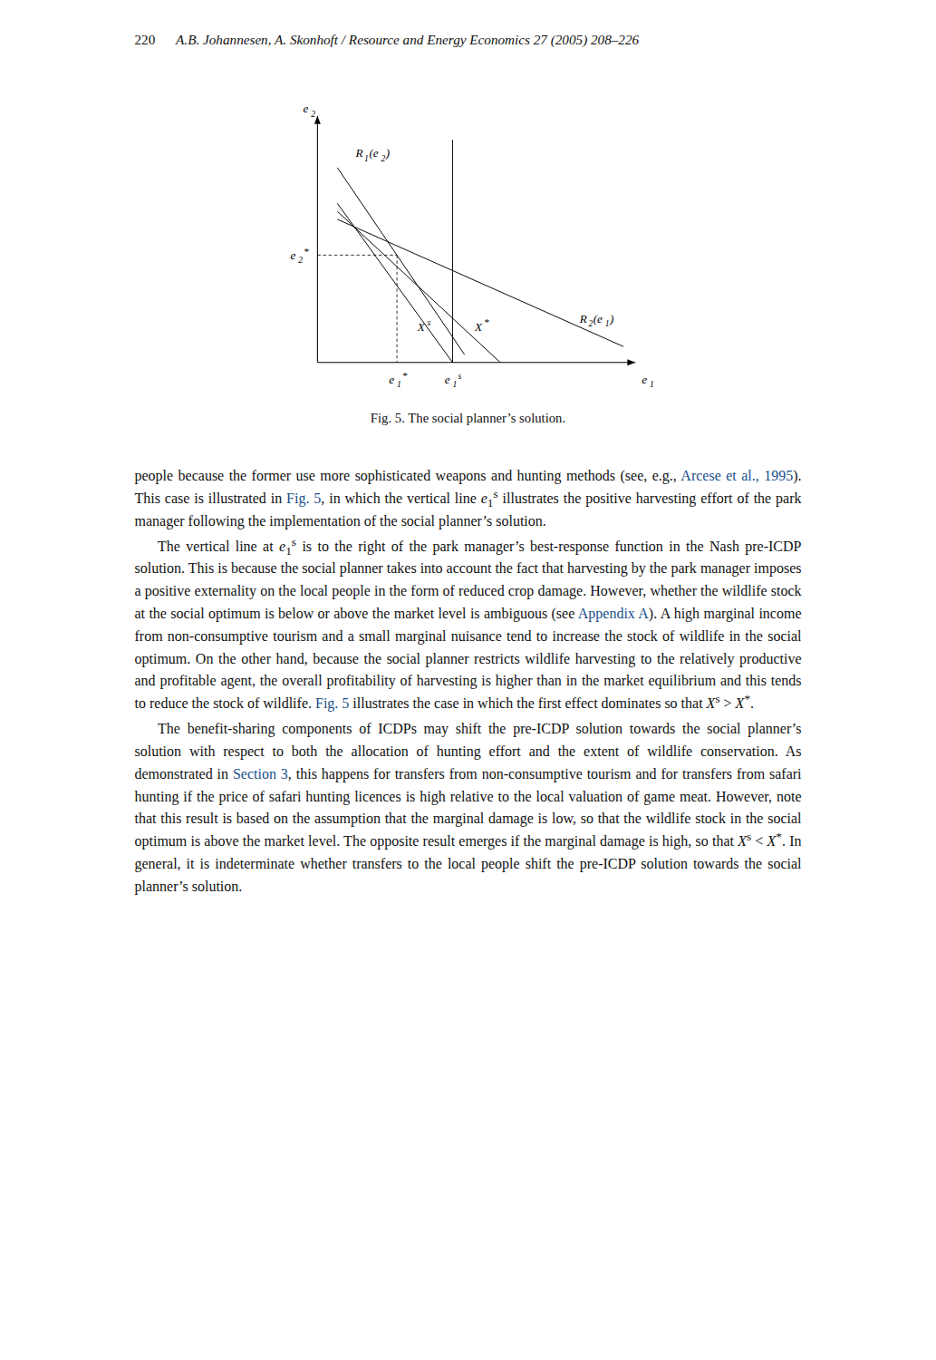220 A.B. Johannesen, A. Skonhoft / Resource and Energy Economics 27 (2005) 208–226
e 2 e 1 R 1 (e 2 ) R 2 (e 1 ) e 2 * X s X * e 1 * e 1 s
Fig. 5. The social planner’s solution.
people because the former use more sophisticated weapons and hunting methods (see, e.g., Arcese et al., 1995). This case is illustrated in Fig. 5, in which the vertical line e1s illustrates the positive harvesting effort of the park manager following the implementation of the social planner’s solution.
The vertical line at e1s is to the right of the park manager’s best-response function in the Nash pre-ICDP solution. This is because the social planner takes into account the fact that harvesting by the park manager imposes a positive externality on the local people in the form of reduced crop damage. However, whether the wildlife stock at the social optimum is below or above the market level is ambiguous (see Appendix A). A high marginal income from non-consumptive tourism and a small marginal nuisance tend to increase the stock of wildlife in the social optimum. On the other hand, because the social planner restricts wildlife harvesting to the relatively productive and profitable agent, the overall profitability of harvesting is higher than in the market equilibrium and this tends to reduce the stock of wildlife. Fig. 5 illustrates the case in which the first effect dominates so that Xs > X*.
The benefit-sharing components of ICDPs may shift the pre-ICDP solution towards the social planner’s solution with respect to both the allocation of hunting effort and the extent of wildlife conservation. As demonstrated in Section 3, this happens for transfers from non-consumptive tourism and for transfers from safari hunting if the price of safari hunting licences is high relative to the local valuation of game meat. However, note that this result is based on the assumption that the marginal damage is low, so that the wildlife stock in the social optimum is above the market level. The opposite result emerges if the marginal damage is high, so that Xs < X*. In general, it is indeterminate whether transfers to the local people shift the pre-ICDP solution towards the social planner’s solution.